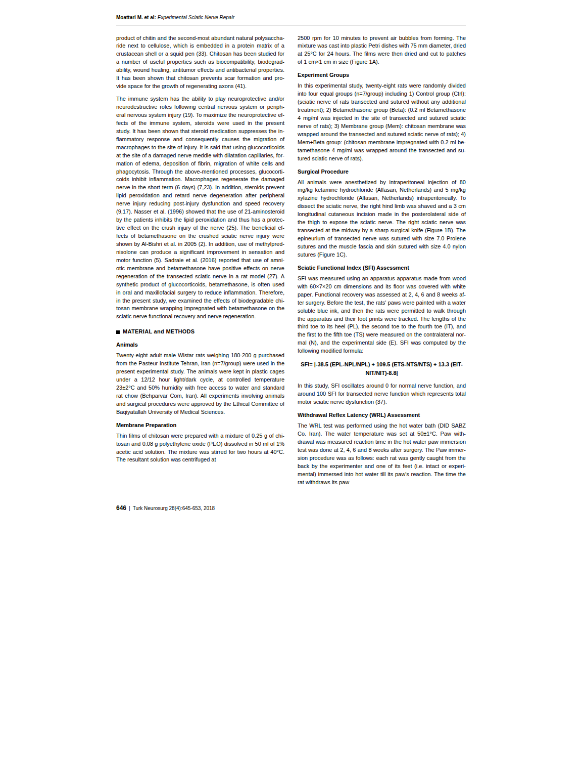Moattari M. et al: Experimental Sciatic Nerve Repair
product of chitin and the second-most abundant natural polysaccharide next to cellulose, which is embedded in a protein matrix of a crustacean shell or a squid pen (33). Chitosan has been studied for a number of useful properties such as biocompatibility, biodegradability, wound healing, antitumor effects and antibacterial properties. It has been shown that chitosan prevents scar formation and provide space for the growth of regenerating axons (41).
The immune system has the ability to play neuroprotective and/or neurodestructive roles following central nervous system or peripheral nervous system injury (19). To maximize the neuroprotective effects of the immune system, steroids were used in the present study. It has been shown that steroid medication suppresses the inflammatory response and consequently causes the migration of macrophages to the site of injury. It is said that using glucocorticoids at the site of a damaged nerve meddle with dilatation capillaries, formation of edema, deposition of fibrin, migration of white cells and phagocytosis. Through the above-mentioned processes, glucocorticoids inhibit inflammation. Macrophages regenerate the damaged nerve in the short term (6 days) (7,23). In addition, steroids prevent lipid peroxidation and retard nerve degeneration after peripheral nerve injury reducing post-injury dysfunction and speed recovery (9,17). Nasser et al. (1996) showed that the use of 21-aminosteroid by the patients inhibits the lipid peroxidation and thus has a protective effect on the crush injury of the nerve (25). The beneficial effects of betamethasone on the crushed sciatic nerve injury were shown by Al-Bishri et al. in 2005 (2). In addition, use of methylprednisolone can produce a significant improvement in sensation and motor function (5). Sadraie et al. (2016) reported that use of amniotic membrane and betamethasone have positive effects on nerve regeneration of the transected sciatic nerve in a rat model (27). A synthetic product of glucocorticoids, betamethasone, is often used in oral and maxillofacial surgery to reduce inflammation. Therefore, in the present study, we examined the effects of biodegradable chitosan membrane wrapping impregnated with betamethasone on the sciatic nerve functional recovery and nerve regeneration.
MATERIAL and METHODS
Animals
Twenty-eight adult male Wistar rats weighing 180-200 g purchased from the Pasteur Institute Tehran, Iran (n=7/group) were used in the present experimental study. The animals were kept in plastic cages under a 12/12 hour light/dark cycle, at controlled temperature 23±2°C and 50% humidity with free access to water and standard rat chow (Behparvar Com, Iran). All experiments involving animals and surgical procedures were approved by the Ethical Committee of Baqiyatallah University of Medical Sciences.
Membrane Preparation
Thin films of chitosan were prepared with a mixture of 0.25 g of chitosan and 0.08 g polyethylene oxide (PEO) dissolved in 50 ml of 1% acetic acid solution. The mixture was stirred for two hours at 40°C. The resultant solution was centrifuged at
2500 rpm for 10 minutes to prevent air bubbles from forming. The mixture was cast into plastic Petri dishes with 75 mm diameter, dried at 25°C for 24 hours. The films were then dried and cut to patches of 1 cm×1 cm in size (Figure 1A).
Experiment Groups
In this experimental study, twenty-eight rats were randomly divided into four equal groups (n=7/group) including 1) Control group (Ctrl): (sciatic nerve of rats transected and sutured without any additional treatment); 2) Betamethasone group (Beta): (0.2 ml Betamethasone 4 mg/ml was injected in the site of transected and sutured sciatic nerve of rats); 3) Membrane group (Mem): chitosan membrane was wrapped around the transected and sutured sciatic nerve of rats); 4) Mem+Beta group: (chitosan membrane impregnated with 0.2 ml betamethasone 4 mg/ml was wrapped around the transected and sutured sciatic nerve of rats).
Surgical Procedure
All animals were anesthetized by intraperitoneal injection of 80 mg/kg ketamine hydrochloride (Alfasan, Netherlands) and 5 mg/kg xylazine hydrochloride (Alfasan, Netherlands) intraperitoneally. To dissect the sciatic nerve, the right hind limb was shaved and a 3 cm longitudinal cutaneous incision made in the posterolateral side of the thigh to expose the sciatic nerve. The right sciatic nerve was transected at the midway by a sharp surgical knife (Figure 1B). The epineurium of transected nerve was sutured with size 7.0 Prolene sutures and the muscle fascia and skin sutured with size 4.0 nylon sutures (Figure 1C).
Sciatic Functional Index (SFI) Assessment
SFI was measured using an apparatus apparatus made from wood with 60×7×20 cm dimensions and its floor was covered with white paper. Functional recovery was assessed at 2, 4, 6 and 8 weeks after surgery. Before the test, the rats' paws were painted with a water soluble blue ink, and then the rats were permitted to walk through the apparatus and their foot prints were tracked. The lengths of the third toe to its heel (PL), the second toe to the fourth toe (IT), and the first to the fifth toe (TS) were measured on the contralateral normal (N), and the experimental side (E). SFI was computed by the following modified formula:
SFI= |-38.5 (EPL-NPL/NPL) + 109.5 (ETS-NTS/NTS) + 13.3 (EIT-NIT/NIT)-8.8|
In this study, SFI oscillates around 0 for normal nerve function, and around 100 SFI for transected nerve function which represents total motor sciatic nerve dysfunction (37).
Withdrawal Reflex Latency (WRL) Assessment
The WRL test was performed using the hot water bath (DID SABZ Co. Iran). The water temperature was set at 50±1°C. Paw withdrawal was measured reaction time in the hot water paw immersion test was done at 2, 4, 6 and 8 weeks after surgery. The Paw immersion procedure was as follows: each rat was gently caught from the back by the experimenter and one of its feet (i.e. intact or experimental) immersed into hot water till its paw's reaction. The time the rat withdraws its paw
646|Turk Neurosurg 28(4):645-653, 2018